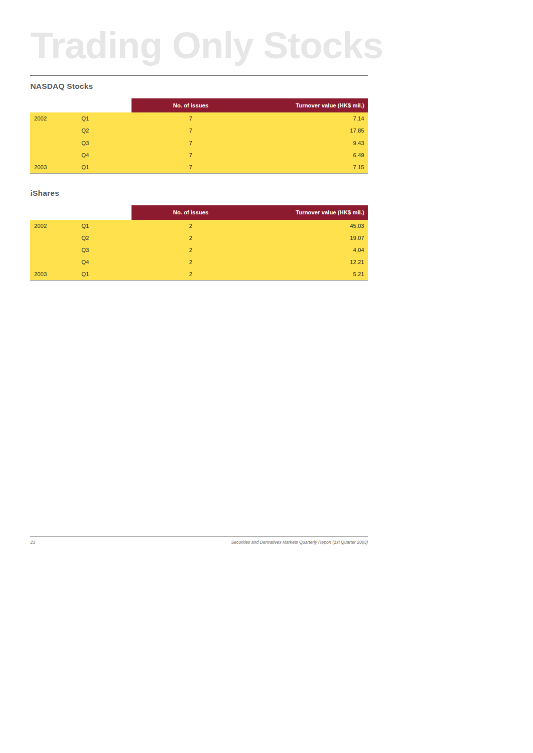Trading Only Stocks
NASDAQ Stocks
| | | No. of issues | Turnover value (HK$ mil.) |
| --- | --- | --- | --- |
| 2002 | Q1 | 7 | 7.14 |
| | Q2 | 7 | 17.85 |
| | Q3 | 7 | 9.43 |
| | Q4 | 7 | 6.49 |
| 2003 | Q1 | 7 | 7.15 |
iShares
| | | No. of issues | Turnover value (HK$ mil.) |
| --- | --- | --- | --- |
| 2002 | Q1 | 2 | 45.03 |
| | Q2 | 2 | 19.07 |
| | Q3 | 2 | 4.04 |
| | Q4 | 2 | 12.21 |
| 2003 | Q1 | 2 | 5.21 |
23
Securities and Derivatives Markets Quarterly Report (1st Quarter 2003)